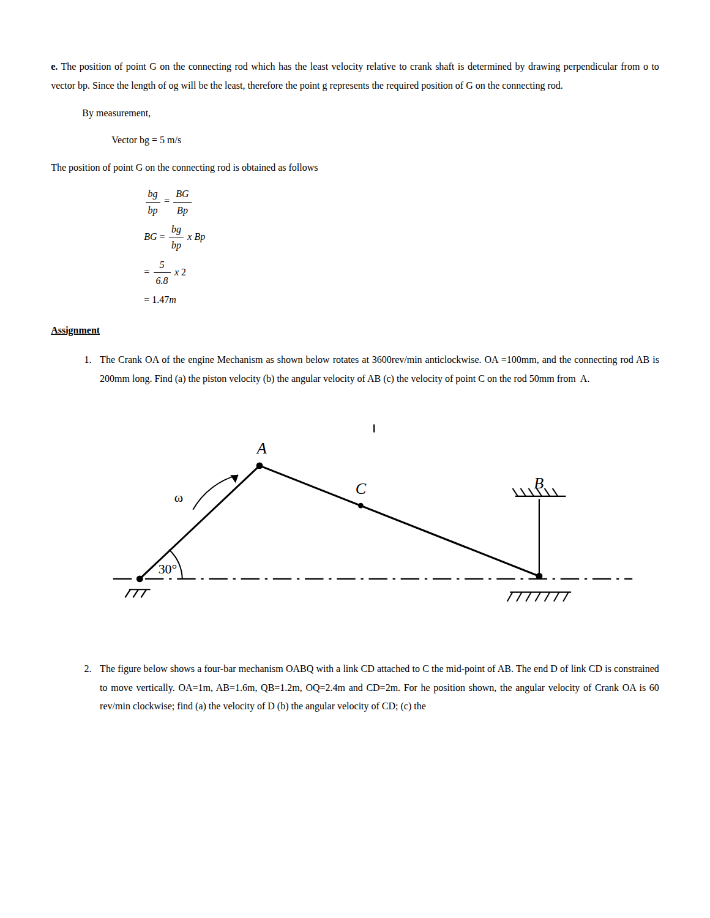e. The position of point G on the connecting rod which has the least velocity relative to crank shaft is determined by drawing perpendicular from o to vector bp. Since the length of og will be the least, therefore the point g represents the required position of G on the connecting rod.
By measurement,
Vector bg = 5 m/s
The position of point G on the connecting rod is obtained as follows
bg bp = BG Bp BG = bg bp x Bp = 56.8 x 2 = 1.47m
Assignment
The Crank OA of the engine Mechanism as shown below rotates at 3600rev/min anticlockwise. OA =100mm, and the connecting rod AB is 200mm long. Find (a) the piston velocity (b) the angular velocity of AB (c) the velocity of point C on the rod 50mm from A.
A 30° ω C B
The figure below shows a four-bar mechanism OABQ with a link CD attached to C the mid-point of AB. The end D of link CD is constrained to move vertically. OA=1m, AB=1.6m, QB=1.2m, OQ=2.4m and CD=2m. For he position shown, the angular velocity of Crank OA is 60 rev/min clockwise; find (a) the velocity of D (b) the angular velocity of CD; (c) the